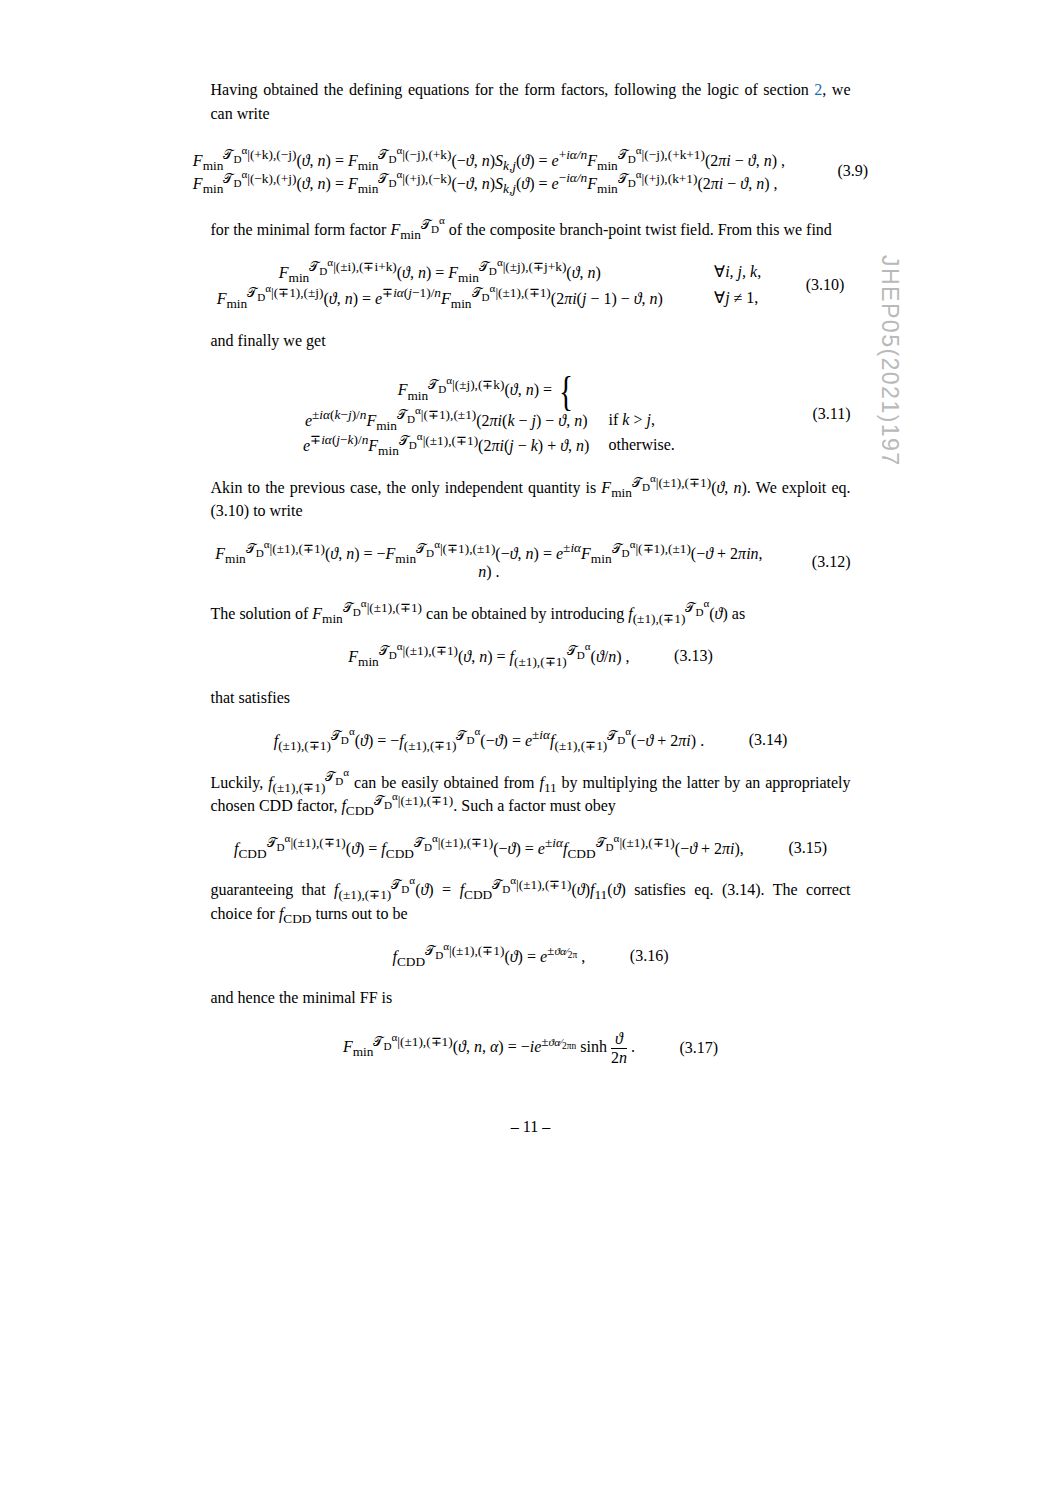JHEP05(2021)197
Having obtained the defining equations for the form factors, following the logic of section 2, we can write
Fmin𝒯Dα|(+k),(−j)(ϑ, n) = Fmin𝒯Dα|(−j),(+k)(−ϑ, n)Sk,j(ϑ) = e+iα/nFmin𝒯Dα|(−j),(+k+1)(2πi − ϑ, n) ,
Fmin𝒯Dα|(−k),(+j)(ϑ, n) = Fmin𝒯Dα|(+j),(−k)(−ϑ, n)Sk,j(ϑ) = e−iα/nFmin𝒯Dα|(+j),(k+1)(2πi − ϑ, n) ,
(3.9)
for the minimal form factor Fmin𝒯Dα of the composite branch-point twist field. From this we find
Fmin𝒯Dα|(±i),(∓i+k)(ϑ, n) = Fmin𝒯Dα|(±j),(∓j+k)(ϑ, n)
∀i, j, k,
Fmin𝒯Dα|(∓1),(±j)(ϑ, n) = e∓iα(j−1)/nFmin𝒯Dα|(±1),(∓1)(2πi(j − 1) − ϑ, n)
∀j ≠ 1,
(3.10)
and finally we get
Fmin𝒯Dα|(±j),(∓k)(ϑ, n) = { e±iα(k−j)/nFmin𝒯Dα|(∓1),(±1)(2πi(k − j) − ϑ, n) if k > j, e∓iα(j−k)/nFmin𝒯Dα|(±1),(∓1)(2πi(j − k) + ϑ, n) otherwise.
(3.11)
Akin to the previous case, the only independent quantity is Fmin𝒯Dα|(±1),(∓1)(ϑ, n). We exploit eq. (3.10) to write
Fmin𝒯Dα|(±1),(∓1)(ϑ, n) = −Fmin𝒯Dα|(∓1),(±1)(−ϑ, n) = e±iαFmin𝒯Dα|(∓1),(±1)(−ϑ + 2πin, n) .
(3.12)
The solution of Fmin𝒯Dα|(±1),(∓1) can be obtained by introducing f(±1),(∓1)𝒯Dα(ϑ) as
Fmin𝒯Dα|(±1),(∓1)(ϑ, n) = f(±1),(∓1)𝒯Dα(ϑ/n) ,
(3.13)
that satisfies
f(±1),(∓1)𝒯Dα(ϑ) = −f(±1),(∓1)𝒯Dα(−ϑ) = e±iαf(±1),(∓1)𝒯Dα(−ϑ + 2πi) .
(3.14)
Luckily, f(±1),(∓1)𝒯Dα can be easily obtained from f11 by multiplying the latter by an appropriately chosen CDD factor, fCDD𝒯Dα|(±1),(∓1). Such a factor must obey
fCDD𝒯Dα|(±1),(∓1)(ϑ) = fCDD𝒯Dα|(±1),(∓1)(−ϑ) = e±iαfCDD𝒯Dα|(±1),(∓1)(−ϑ + 2πi),
(3.15)
guaranteeing that f(±1),(∓1)𝒯Dα(ϑ) = fCDD𝒯Dα|(±1),(∓1)(ϑ)f11(ϑ) satisfies eq. (3.14). The correct choice for fCDD turns out to be
fCDD𝒯Dα|(±1),(∓1)(ϑ) = e±ϑα⁄2π ,
(3.16)
and hence the minimal FF is
Fmin𝒯Dα|(±1),(∓1)(ϑ, n, α) = −ie±ϑα⁄2πn sinh ϑ 2n .
(3.17)
– 11 –